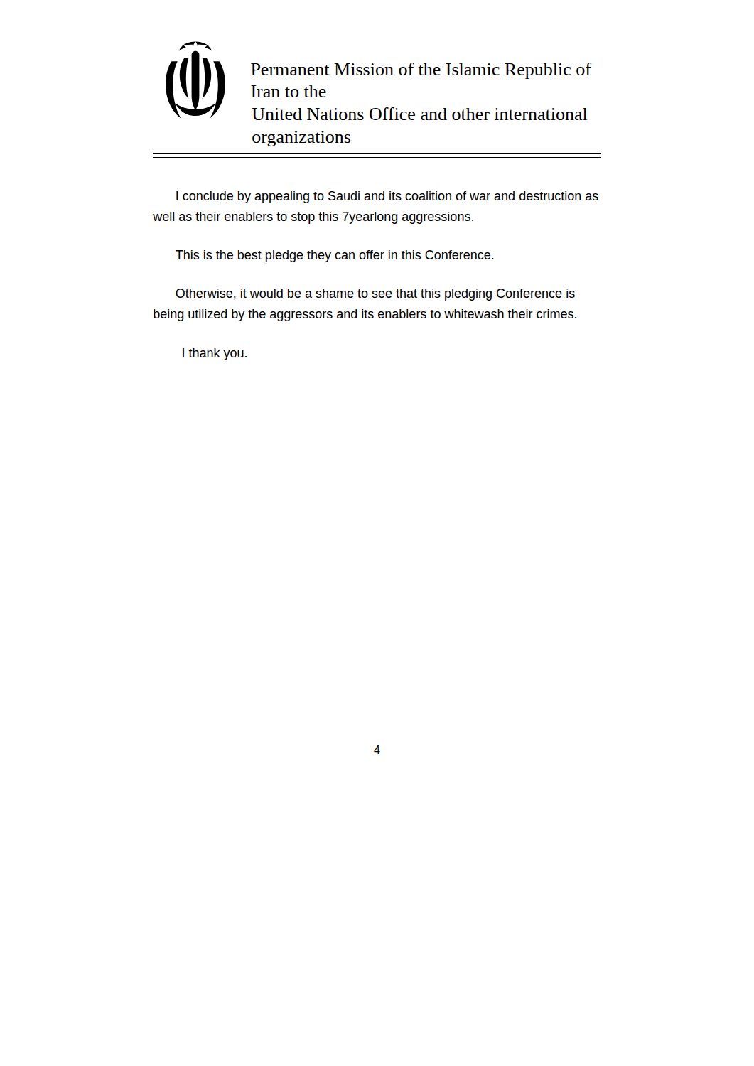Permanent Mission of the Islamic Republic of Iran to the United Nations Office and other international organizations
I conclude by appealing to Saudi and its coalition of war and destruction as well as their enablers to stop this 7yearlong aggressions.
This is the best pledge they can offer in this Conference.
Otherwise, it would be a shame to see that this pledging Conference is being utilized by the aggressors and its enablers to whitewash their crimes.
I thank you.
4